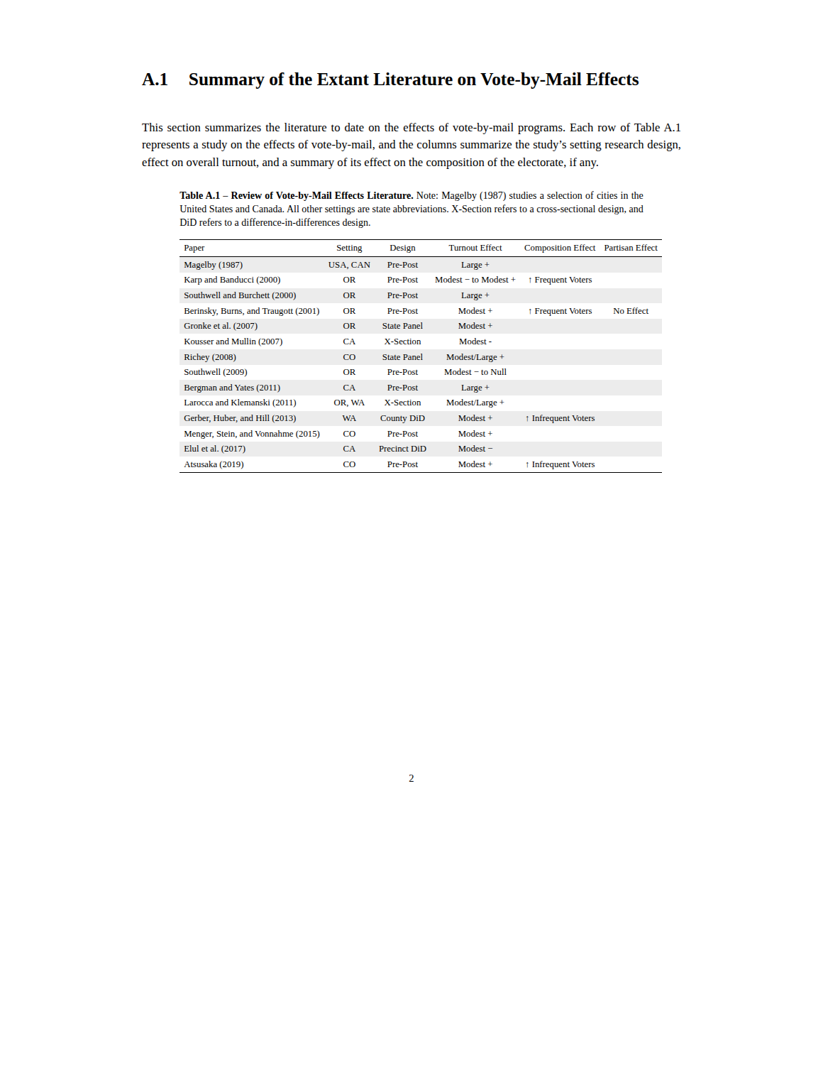A.1 Summary of the Extant Literature on Vote-by-Mail Effects
This section summarizes the literature to date on the effects of vote-by-mail programs. Each row of Table A.1 represents a study on the effects of vote-by-mail, and the columns summarize the study’s setting research design, effect on overall turnout, and a summary of its effect on the composition of the electorate, if any.
Table A.1 – Review of Vote-by-Mail Effects Literature. Note: Magelby (1987) studies a selection of cities in the United States and Canada. All other settings are state abbreviations. X-Section refers to a cross-sectional design, and DiD refers to a difference-in-differences design.
| Paper | Setting | Design | Turnout Effect | Composition Effect | Partisan Effect |
| --- | --- | --- | --- | --- | --- |
| Magelby (1987) | USA, CAN | Pre-Post | Large + | | |
| Karp and Banducci (2000) | OR | Pre-Post | Modest − to Modest + | ↑ Frequent Voters | |
| Southwell and Burchett (2000) | OR | Pre-Post | Large + | | |
| Berinsky, Burns, and Traugott (2001) | OR | Pre-Post | Modest + | ↑ Frequent Voters | No Effect |
| Gronke et al. (2007) | OR | State Panel | Modest + | | |
| Kousser and Mullin (2007) | CA | X-Section | Modest - | | |
| Richey (2008) | CO | State Panel | Modest/Large + | | |
| Southwell (2009) | OR | Pre-Post | Modest − to Null | | |
| Bergman and Yates (2011) | CA | Pre-Post | Large + | | |
| Larocca and Klemanski (2011) | OR, WA | X-Section | Modest/Large + | | |
| Gerber, Huber, and Hill (2013) | WA | County DiD | Modest + | ↑ Infrequent Voters | |
| Menger, Stein, and Vonnahme (2015) | CO | Pre-Post | Modest + | | |
| Elul et al. (2017) | CA | Precinct DiD | Modest − | | |
| Atsusaka (2019) | CO | Pre-Post | Modest + | ↑ Infrequent Voters | |
2